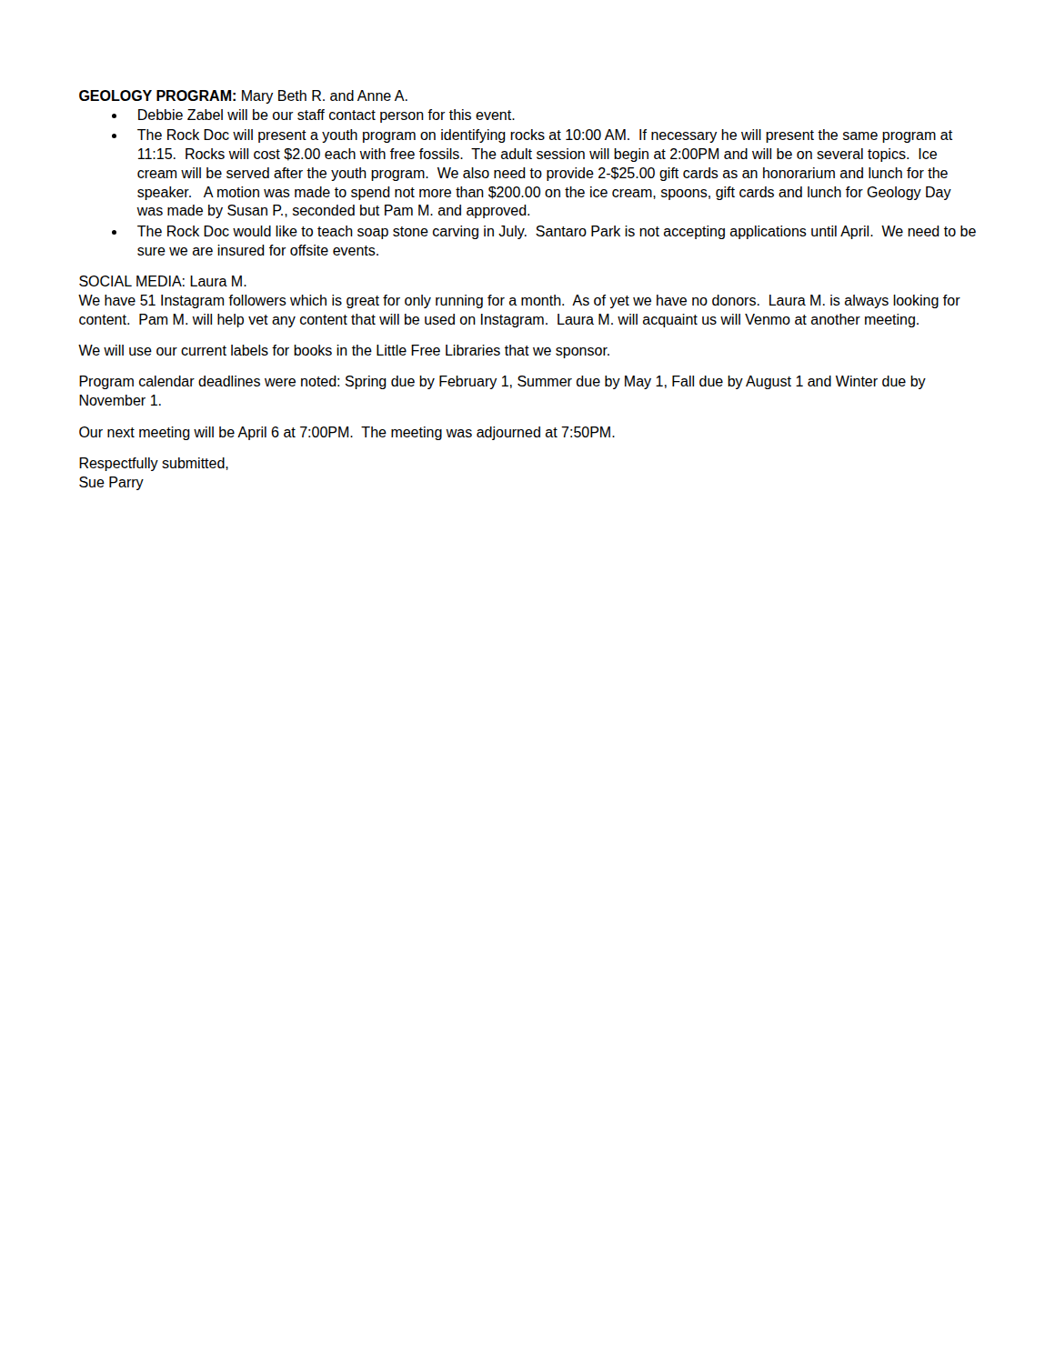GEOLOGY PROGRAM: Mary Beth R. and Anne A.
Debbie Zabel will be our staff contact person for this event.
The Rock Doc will present a youth program on identifying rocks at 10:00 AM. If necessary he will present the same program at 11:15. Rocks will cost $2.00 each with free fossils. The adult session will begin at 2:00PM and will be on several topics. Ice cream will be served after the youth program. We also need to provide 2-$25.00 gift cards as an honorarium and lunch for the speaker. A motion was made to spend not more than $200.00 on the ice cream, spoons, gift cards and lunch for Geology Day was made by Susan P., seconded but Pam M. and approved.
The Rock Doc would like to teach soap stone carving in July. Santaro Park is not accepting applications until April. We need to be sure we are insured for offsite events.
SOCIAL MEDIA: Laura M.
We have 51 Instagram followers which is great for only running for a month. As of yet we have no donors. Laura M. is always looking for content. Pam M. will help vet any content that will be used on Instagram. Laura M. will acquaint us will Venmo at another meeting.
We will use our current labels for books in the Little Free Libraries that we sponsor.
Program calendar deadlines were noted: Spring due by February 1, Summer due by May 1, Fall due by August 1 and Winter due by November 1.
Our next meeting will be April 6 at 7:00PM. The meeting was adjourned at 7:50PM.
Respectfully submitted,
Sue Parry